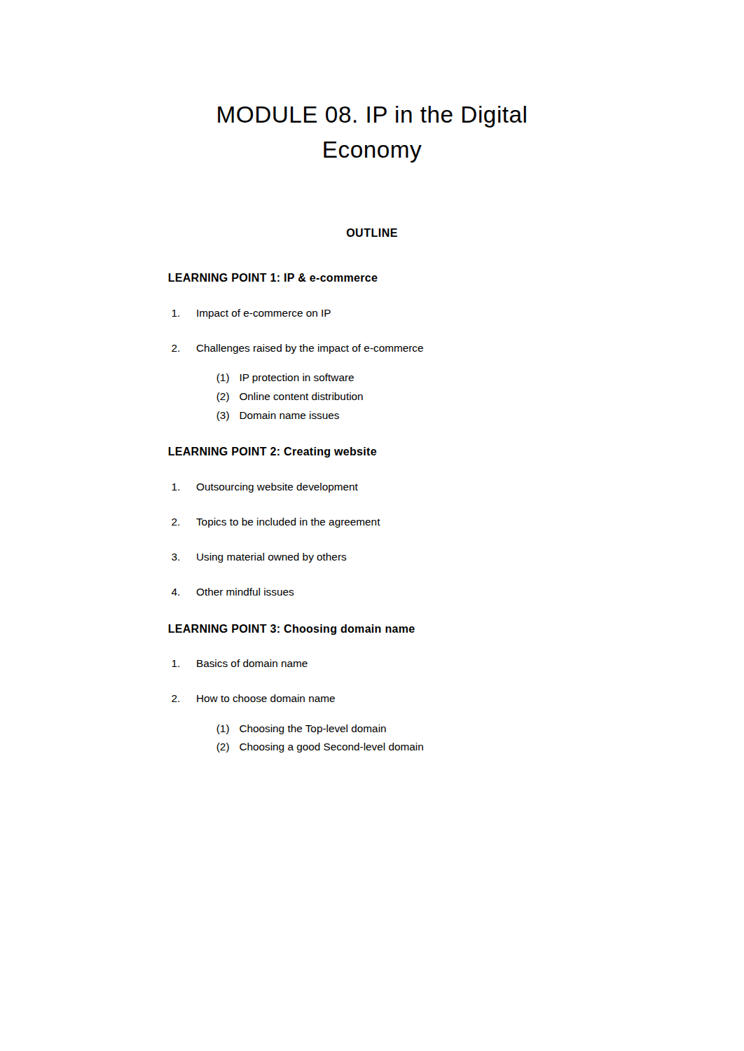MODULE 08. IP in the Digital Economy
OUTLINE
LEARNING POINT 1: IP & e-commerce
1. Impact of e-commerce on IP
2. Challenges raised by the impact of e-commerce
(1) IP protection in software
(2) Online content distribution
(3) Domain name issues
LEARNING POINT 2: Creating website
1. Outsourcing website development
2. Topics to be included in the agreement
3. Using material owned by others
4. Other mindful issues
LEARNING POINT 3: Choosing domain name
1. Basics of domain name
2. How to choose domain name
(1) Choosing the Top-level domain
(2) Choosing a good Second-level domain